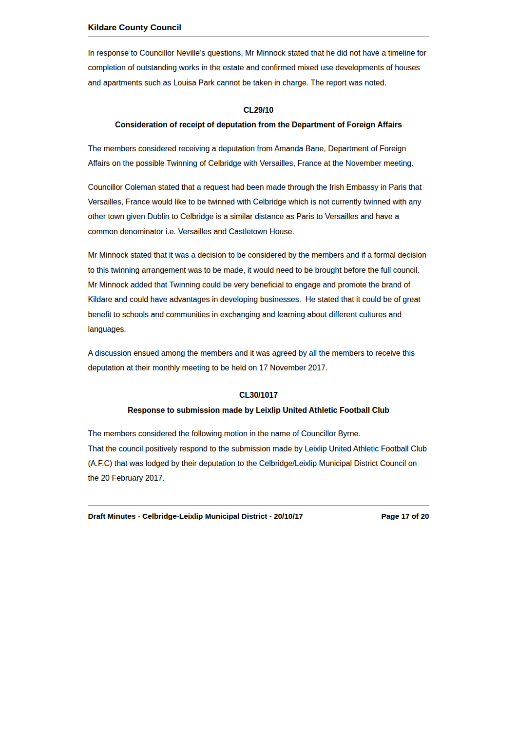Kildare County Council
In response to Councillor Neville’s questions, Mr Minnock stated that he did not have a timeline for completion of outstanding works in the estate and confirmed mixed use developments of houses and apartments such as Louisa Park cannot be taken in charge. The report was noted.
CL29/10
Consideration of receipt of deputation from the Department of Foreign Affairs
The members considered receiving a deputation from Amanda Bane, Department of Foreign Affairs on the possible Twinning of Celbridge with Versailles, France at the November meeting.
Councillor Coleman stated that a request had been made through the Irish Embassy in Paris that Versailles, France would like to be twinned with Celbridge which is not currently twinned with any other town given Dublin to Celbridge is a similar distance as Paris to Versailles and have a common denominator i.e. Versailles and Castletown House.
Mr Minnock stated that it was a decision to be considered by the members and if a formal decision to this twinning arrangement was to be made, it would need to be brought before the full council.
Mr Minnock added that Twinning could be very beneficial to engage and promote the brand of Kildare and could have advantages in developing businesses. He stated that it could be of great benefit to schools and communities in exchanging and learning about different cultures and languages.
A discussion ensued among the members and it was agreed by all the members to receive this deputation at their monthly meeting to be held on 17 November 2017.
CL30/1017
Response to submission made by Leixlip United Athletic Football Club
The members considered the following motion in the name of Councillor Byrne.
That the council positively respond to the submission made by Leixlip United Athletic Football Club (A.F.C) that was lodged by their deputation to the Celbridge/Leixlip Municipal District Council on the 20 February 2017.
Draft Minutes - Celbridge-Leixlip Municipal District - 20/10/17 Page 17 of 20